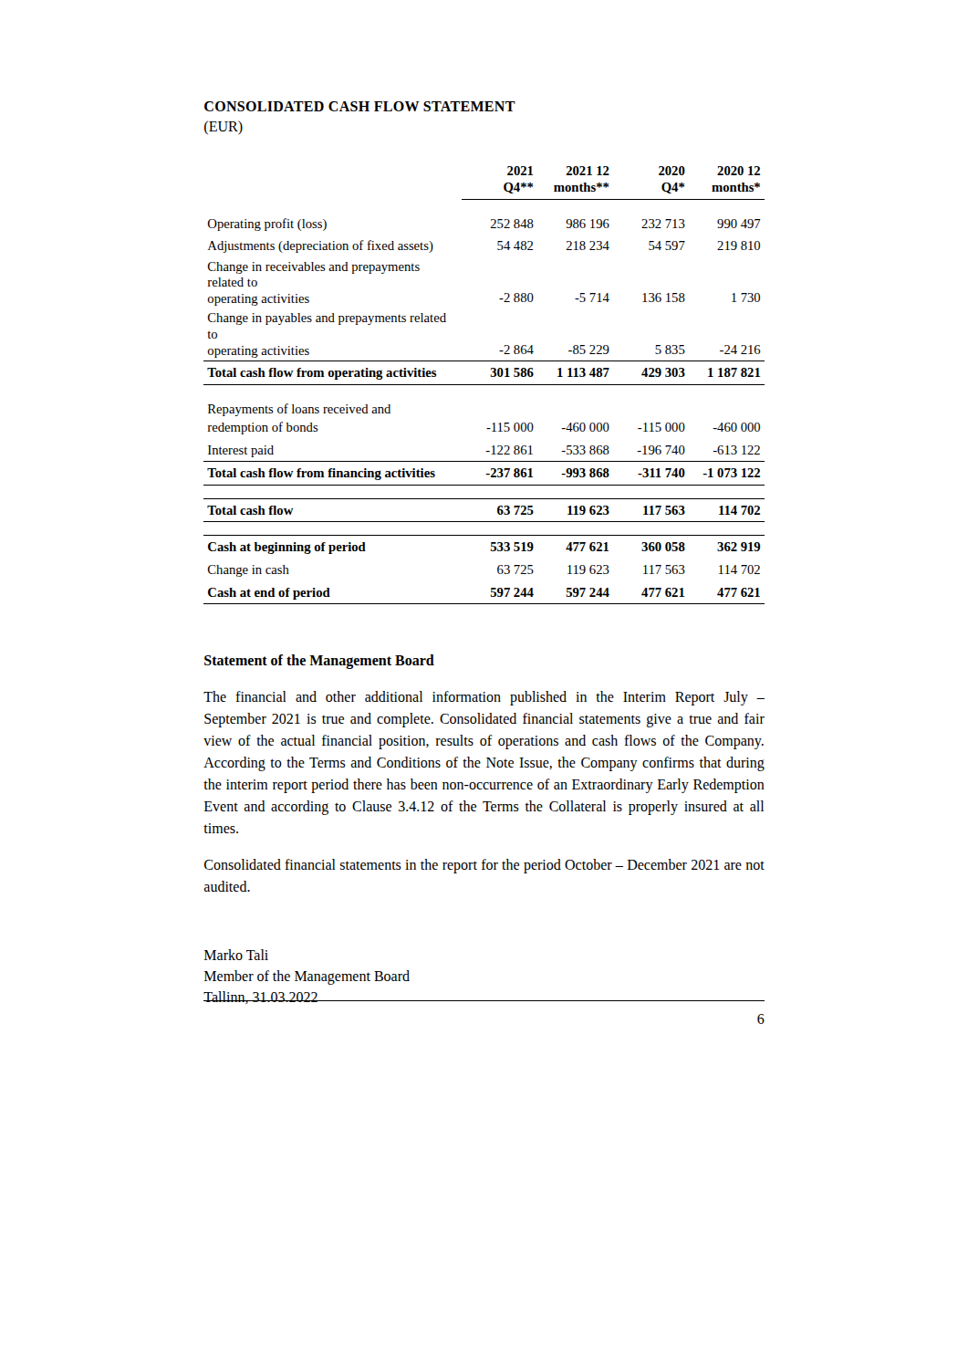CONSOLIDATED CASH FLOW STATEMENT
(EUR)
| | 2021 Q4** | 2021 12 months** | 2020 Q4* | 2020 12 months* |
| --- | --- | --- | --- | --- |
| Operating profit (loss) | 252 848 | 986 196 | 232 713 | 990 497 |
| Adjustments (depreciation of fixed assets) | 54 482 | 218 234 | 54 597 | 219 810 |
| Change in receivables and prepayments related to operating activities | -2 880 | -5 714 | 136 158 | 1 730 |
| Change in payables and prepayments related to operating activities | -2 864 | -85 229 | 5 835 | -24 216 |
| Total cash flow from operating activities | 301 586 | 1 113 487 | 429 303 | 1 187 821 |
| Repayments of loans received and redemption of bonds | -115 000 | -460 000 | -115 000 | -460 000 |
| Interest paid | -122 861 | -533 868 | -196 740 | -613 122 |
| Total cash flow from financing activities | -237 861 | -993 868 | -311 740 | -1 073 122 |
| Total cash flow | 63 725 | 119 623 | 117 563 | 114 702 |
| Cash at beginning of period | 533 519 | 477 621 | 360 058 | 362 919 |
| Change in cash | 63 725 | 119 623 | 117 563 | 114 702 |
| Cash at end of period | 597 244 | 597 244 | 477 621 | 477 621 |
Statement of the Management Board
The financial and other additional information published in the Interim Report July – September 2021 is true and complete. Consolidated financial statements give a true and fair view of the actual financial position, results of operations and cash flows of the Company. According to the Terms and Conditions of the Note Issue, the Company confirms that during the interim report period there has been non-occurrence of an Extraordinary Early Redemption Event and according to Clause 3.4.12 of the Terms the Collateral is properly insured at all times.
Consolidated financial statements in the report for the period October – December 2021 are not audited.
Marko Tali
Member of the Management Board
Tallinn, 31.03.2022
6